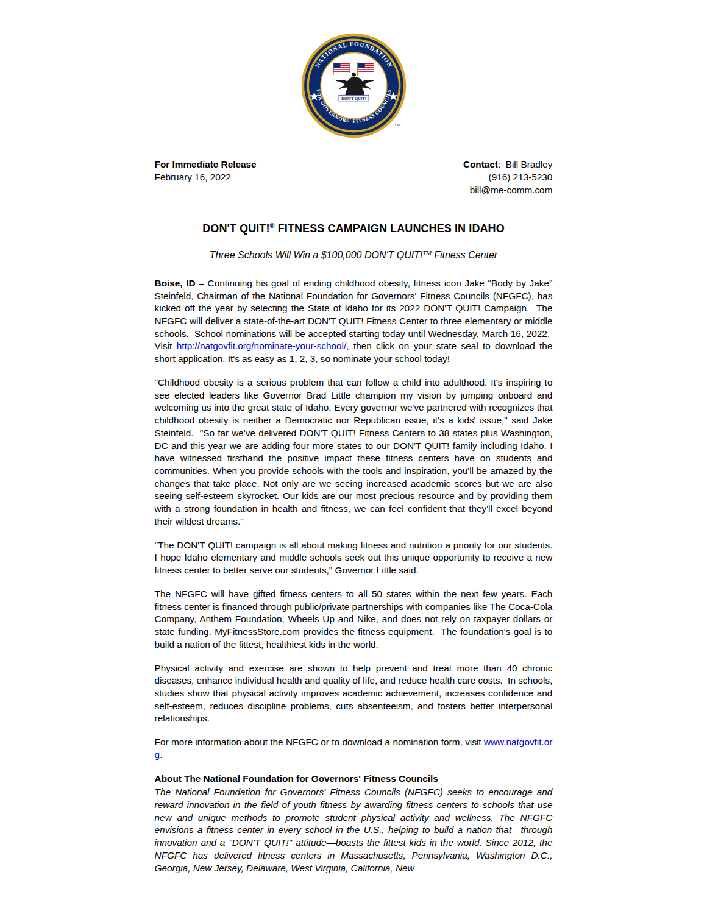NATIONAL FOUNDATION FOR GOVERNORS' FITNESS COUNCILS DON'T QUIT! TM
| For Immediate Release February 16, 2022 | Contact : Bill Bradley (916) 213-5230 bill@me-comm.com |
DON'T QUIT!® FITNESS CAMPAIGN LAUNCHES IN IDAHO
Three Schools Will Win a $100,000 DON'T QUIT!TM Fitness Center
Boise, ID – Continuing his goal of ending childhood obesity, fitness icon Jake "Body by Jake" Steinfeld, Chairman of the National Foundation for Governors' Fitness Councils (NFGFC), has kicked off the year by selecting the State of Idaho for its 2022 DON'T QUIT! Campaign. The NFGFC will deliver a state-of-the-art DON'T QUIT! Fitness Center to three elementary or middle schools. School nominations will be accepted starting today until Wednesday, March 16, 2022. Visit http://natgovfit.org/nominate-your-school/, then click on your state seal to download the short application. It's as easy as 1, 2, 3, so nominate your school today!
"Childhood obesity is a serious problem that can follow a child into adulthood. It's inspiring to see elected leaders like Governor Brad Little champion my vision by jumping onboard and welcoming us into the great state of Idaho. Every governor we've partnered with recognizes that childhood obesity is neither a Democratic nor Republican issue, it's a kids' issue," said Jake Steinfeld. "So far we've delivered DON'T QUIT! Fitness Centers to 38 states plus Washington, DC and this year we are adding four more states to our DON'T QUIT! family including Idaho. I have witnessed firsthand the positive impact these fitness centers have on students and communities. When you provide schools with the tools and inspiration, you'll be amazed by the changes that take place. Not only are we seeing increased academic scores but we are also seeing self-esteem skyrocket. Our kids are our most precious resource and by providing them with a strong foundation in health and fitness, we can feel confident that they'll excel beyond their wildest dreams."
"The DON'T QUIT! campaign is all about making fitness and nutrition a priority for our students. I hope Idaho elementary and middle schools seek out this unique opportunity to receive a new fitness center to better serve our students," Governor Little said.
The NFGFC will have gifted fitness centers to all 50 states within the next few years. Each fitness center is financed through public/private partnerships with companies like The Coca-Cola Company, Anthem Foundation, Wheels Up and Nike, and does not rely on taxpayer dollars or state funding. MyFitnessStore.com provides the fitness equipment. The foundation's goal is to build a nation of the fittest, healthiest kids in the world.
Physical activity and exercise are shown to help prevent and treat more than 40 chronic diseases, enhance individual health and quality of life, and reduce health care costs. In schools, studies show that physical activity improves academic achievement, increases confidence and self-esteem, reduces discipline problems, cuts absenteeism, and fosters better interpersonal relationships.
For more information about the NFGFC or to download a nomination form, visit www.natgovfit.org.
About The National Foundation for Governors' Fitness Councils
The National Foundation for Governors' Fitness Councils (NFGFC) seeks to encourage and reward innovation in the field of youth fitness by awarding fitness centers to schools that use new and unique methods to promote student physical activity and wellness. The NFGFC envisions a fitness center in every school in the U.S., helping to build a nation that—through innovation and a "DON'T QUIT!" attitude—boasts the fittest kids in the world. Since 2012, the NFGFC has delivered fitness centers in Massachusetts, Pennsylvania, Washington D.C., Georgia, New Jersey, Delaware, West Virginia, California, New